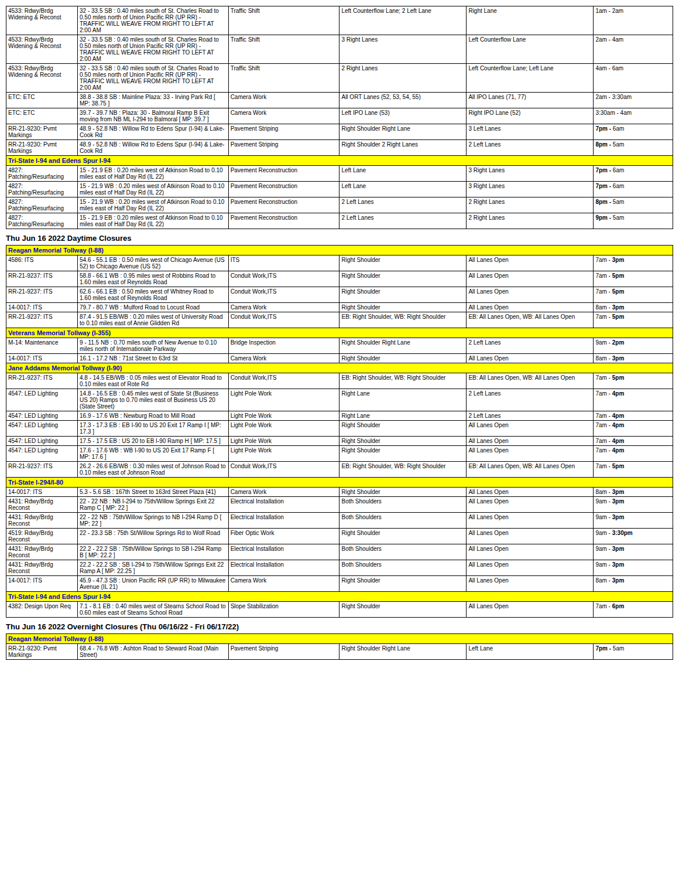| 4533: Rdwy/Brdg Widening & Reconst | 32 - 33.5 SB : 0.40 miles south of St. Charles Road to 0.50 miles north of Union Pacific RR (UP RR) - TRAFFIC WILL WEAVE FROM RIGHT TO LEFT AT 2:00 AM | Traffic Shift | Left Counterflow Lane; 2 Left Lane | Right Lane | 1am - 2am |
| 4533: Rdwy/Brdg Widening & Reconst | 32 - 33.5 SB : 0.40 miles south of St. Charles Road to 0.50 miles north of Union Pacific RR (UP RR) - TRAFFIC WILL WEAVE FROM RIGHT TO LEFT AT 2:00 AM | Traffic Shift | 3 Right Lanes | Left Counterflow Lane | 2am - 4am |
| 4533: Rdwy/Brdg Widening & Reconst | 32 - 33.5 SB : 0.40 miles south of St. Charles Road to 0.50 miles north of Union Pacific RR (UP RR) - TRAFFIC WILL WEAVE FROM RIGHT TO LEFT AT 2:00 AM | Traffic Shift | 2 Right Lanes | Left Counterflow Lane; Left Lane | 4am - 6am |
| ETC: ETC | 38.8 - 38.8 SB : Mainline Plaza: 33 - Irving Park Rd [ MP: 38.75 ] | Camera Work | All ORT Lanes (52, 53, 54, 55) | All IPO Lanes (71, 77) | 2am - 3:30am |
| ETC: ETC | 39.7 - 39.7 NB : Plaza: 30 - Balmoral Ramp B Exit moving from NB ML I-294 to Balmoral [ MP: 39.7 ] | Camera Work | Left IPO Lane (53) | Right IPO Lane (52) | 3:30am - 4am |
| RR-21-9230: Pvmt Markings | 48.9 - 52.8 NB : Willow Rd to Edens Spur (I-94) & Lake-Cook Rd | Pavement Striping | Right Shoulder Right Lane | 3 Left Lanes | 7pm - 6am |
| RR-21-9230: Pvmt Markings | 48.9 - 52.8 NB : Willow Rd to Edens Spur (I-94) & Lake-Cook Rd | Pavement Striping | Right Shoulder 2 Right Lanes | 2 Left Lanes | 8pm - 5am |
| Tri-State I-94 and Edens Spur I-94 |
| 4827: Patching/Resurfacing | 15 - 21.9 EB : 0.20 miles west of Atkinson Road to 0.10 miles east of Half Day Rd (IL 22) | Pavement Reconstruction | Left Lane | 3 Right Lanes | 7pm - 6am |
| 4827: Patching/Resurfacing | 15 - 21.9 WB : 0.20 miles west of Atkinson Road to 0.10 miles east of Half Day Rd (IL 22) | Pavement Reconstruction | Left Lane | 3 Right Lanes | 7pm - 6am |
| 4827: Patching/Resurfacing | 15 - 21.9 WB : 0.20 miles west of Atkinson Road to 0.10 miles east of Half Day Rd (IL 22) | Pavement Reconstruction | 2 Left Lanes | 2 Right Lanes | 8pm - 5am |
| 4827: Patching/Resurfacing | 15 - 21.9 EB : 0.20 miles west of Atkinson Road to 0.10 miles east of Half Day Rd (IL 22) | Pavement Reconstruction | 2 Left Lanes | 2 Right Lanes | 9pm - 5am |
Thu Jun 16 2022 Daytime Closures
| Reagan Memorial Tollway (I-88) |
| 4586: ITS | 54.6 - 55.1 EB : 0.50 miles west of Chicago Avenue (US 52) to Chicago Avenue (US 52) | ITS | Right Shoulder | All Lanes Open | 7am - 3pm |
| RR-21-9237: ITS | 58.8 - 66.1 WB : 0.95 miles west of Robbins Road to 1.60 miles east of Reynolds Road | Conduit Work,ITS | Right Shoulder | All Lanes Open | 7am - 5pm |
| RR-21-9237: ITS | 62.6 - 66.1 EB : 0.50 miles west of Whitney Road to 1.60 miles east of Reynolds Road | Conduit Work,ITS | Right Shoulder | All Lanes Open | 7am - 5pm |
| 14-0017: ITS | 79.7 - 80.7 WB : Mulford Road to Locust Road | Camera Work | Right Shoulder | All Lanes Open | 8am - 3pm |
| RR-21-9237: ITS | 87.4 - 91.5 EB/WB : 0.20 miles west of University Road to 0.10 miles east of Annie Glidden Rd | Conduit Work,ITS | EB: Right Shoulder, WB: Right Shoulder | EB: All Lanes Open, WB: All Lanes Open | 7am - 5pm |
| Veterans Memorial Tollway (I-355) |
| M-14: Maintenance | 9 - 11.5 NB : 0.70 miles south of New Avenue to 0.10 miles north of Internationale Parkway | Bridge Inspection | Right Shoulder Right Lane | 2 Left Lanes | 9am - 2pm |
| 14-0017: ITS | 16.1 - 17.2 NB : 71st Street to 63rd St | Camera Work | Right Shoulder | All Lanes Open | 8am - 3pm |
| Jane Addams Memorial Tollway (I-90) |
| RR-21-9237: ITS | 4.8 - 14.5 EB/WB : 0.05 miles west of Elevator Road to 0.10 miles east of Rote Rd | Conduit Work,ITS | EB: Right Shoulder, WB: Right Shoulder | EB: All Lanes Open, WB: All Lanes Open | 7am - 5pm |
| 4547: LED Lighting | 14.8 - 16.5 EB : 0.45 miles west of State St (Business US 20) Ramps to 0.70 miles east of Business US 20 (State Street) | Light Pole Work | Right Lane | 2 Left Lanes | 7am - 4pm |
| 4547: LED Lighting | 16.9 - 17.6 WB : Newburg Road to Mill Road | Light Pole Work | Right Lane | 2 Left Lanes | 7am - 4pm |
| 4547: LED Lighting | 17.3 - 17.3 EB : EB I-90 to US 20 Exit 17 Ramp I [ MP: 17.3 ] | Light Pole Work | Right Shoulder | All Lanes Open | 7am - 4pm |
| 4547: LED Lighting | 17.5 - 17.5 EB : US 20 to EB I-90 Ramp H [ MP: 17.5 ] | Light Pole Work | Right Shoulder | All Lanes Open | 7am - 4pm |
| 4547: LED Lighting | 17.6 - 17.6 WB : WB I-90 to US 20 Exit 17 Ramp F [ MP: 17.6 ] | Light Pole Work | Right Shoulder | All Lanes Open | 7am - 4pm |
| RR-21-9237: ITS | 26.2 - 26.6 EB/WB : 0.30 miles west of Johnson Road to 0.10 miles east of Johnson Road | Conduit Work,ITS | EB: Right Shoulder, WB: Right Shoulder | EB: All Lanes Open, WB: All Lanes Open | 7am - 5pm |
| Tri-State I-294/I-80 |
| 14-0017: ITS | 5.3 - 5.6 SB : 167th Street to 163rd Street Plaza {41} | Camera Work | Right Shoulder | All Lanes Open | 8am - 3pm |
| 4431: Rdwy/Brdg Reconst | 22 - 22 NB : NB I-294 to 75th/Willow Springs Exit 22 Ramp C [ MP: 22 ] | Electrical Installation | Both Shoulders | All Lanes Open | 9am - 3pm |
| 4431: Rdwy/Brdg Reconst | 22 - 22 NB : 75th/Willow Springs to NB I-294 Ramp D [ MP: 22 ] | Electrical Installation | Both Shoulders | All Lanes Open | 9am - 3pm |
| 4519: Rdwy/Brdg Reconst | 22 - 23.3 SB : 75th St/Willow Springs Rd to Wolf Road | Fiber Optic Work | Right Shoulder | All Lanes Open | 9am - 3:30pm |
| 4431: Rdwy/Brdg Reconst | 22.2 - 22.2 SB : 75th/Willow Springs to SB I-294 Ramp B [ MP: 22.2 ] | Electrical Installation | Both Shoulders | All Lanes Open | 9am - 3pm |
| 4431: Rdwy/Brdg Reconst | 22.2 - 22.2 SB : SB I-294 to 75th/Willow Springs Exit 22 Ramp A [ MP: 22.25 ] | Electrical Installation | Both Shoulders | All Lanes Open | 9am - 3pm |
| 14-0017: ITS | 45.9 - 47.3 SB : Union Pacific RR (UP RR) to Milwaukee Avenue (IL 21) | Camera Work | Right Shoulder | All Lanes Open | 8am - 3pm |
| Tri-State I-94 and Edens Spur I-94 |
| 4382: Design Upon Req | 7.1 - 8.1 EB : 0.40 miles west of Stearns School Road to 0.60 miles east of Stearns School Road | Slope Stabilization | Right Shoulder | All Lanes Open | 7am - 6pm |
Thu Jun 16 2022 Overnight Closures (Thu 06/16/22 - Fri 06/17/22)
| Reagan Memorial Tollway (I-88) |
| RR-21-9230: Pvmt Markings | 68.4 - 76.8 WB : Ashton Road to Steward Road (Main Street) | Pavement Striping | Right Shoulder Right Lane | Left Lane | 7pm - 5am |